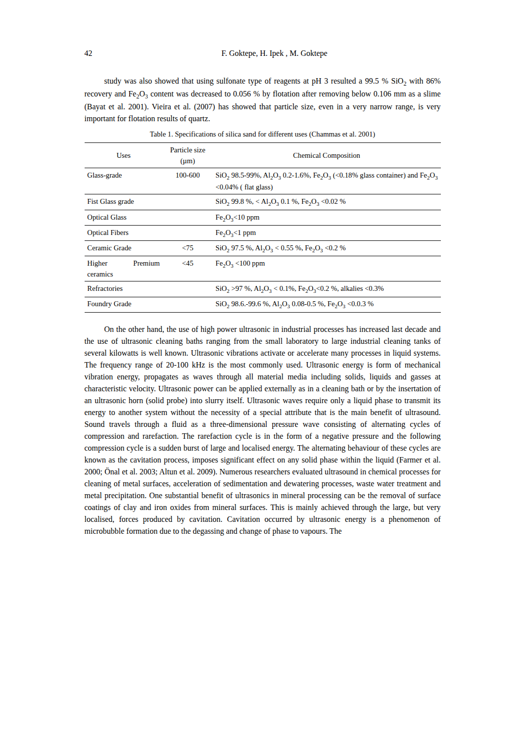42 F. Goktepe, H. Ipek , M. Goktepe
study was also showed that using sulfonate type of reagents at pH 3 resulted a 99.5 % SiO2 with 86% recovery and Fe2O3 content was decreased to 0.056 % by flotation after removing below 0.106 mm as a slime (Bayat et al. 2001). Vieira et al. (2007) has showed that particle size, even in a very narrow range, is very important for flotation results of quartz.
Table 1. Specifications of silica sand for different uses (Chammas et al. 2001)
| Uses | Particle size (µm) | Chemical Composition |
| --- | --- | --- |
| Glass-grade | 100-600 | SiO 2 98.5-99%, Al 2 O 3 0.2-1.6%, Fe 2 O 3 (<0.18% glass container) and Fe 2 O 3 <0.04% ( flat glass) |
| Fist Glass grade | | SiO 2 99.8 %, < Al 2 O 3 0.1 %, Fe 2 O 3 <0.02 % |
| Optical Glass | | Fe 2 O 3 <10 ppm |
| Optical Fibers | | Fe 2 O 3 <1 ppm |
| Ceramic Grade | <75 | SiO 2 97.5 %, Al 2 O 3 < 0.55 %, Fe 2 O 3 <0.2 % |
| Higher Premium ceramics | <45 | Fe 2 O 3 <100 ppm |
| Refractories | | SiO 2 >97 %, Al 2 O 3 < 0.1%, Fe 2 O 3 <0.2 %, alkalies <0.3% |
| Foundry Grade | | SiO 2 98.6.-99.6 %, Al 2 O 3 0.08-0.5 %, Fe 2 O 3 <0.0.3 % |
On the other hand, the use of high power ultrasonic in industrial processes has increased last decade and the use of ultrasonic cleaning baths ranging from the small laboratory to large industrial cleaning tanks of several kilowatts is well known. Ultrasonic vibrations activate or accelerate many processes in liquid systems. The frequency range of 20-100 kHz is the most commonly used. Ultrasonic energy is form of mechanical vibration energy, propagates as waves through all material media including solids, liquids and gasses at characteristic velocity. Ultrasonic power can be applied externally as in a cleaning bath or by the insertation of an ultrasonic horn (solid probe) into slurry itself. Ultrasonic waves require only a liquid phase to transmit its energy to another system without the necessity of a special attribute that is the main benefit of ultrasound. Sound travels through a fluid as a three-dimensional pressure wave consisting of alternating cycles of compression and rarefaction. The rarefaction cycle is in the form of a negative pressure and the following compression cycle is a sudden burst of large and localised energy. The alternating behaviour of these cycles are known as the cavitation process, imposes significant effect on any solid phase within the liquid (Farmer et al. 2000; Önal et al. 2003; Altun et al. 2009). Numerous researchers evaluated ultrasound in chemical processes for cleaning of metal surfaces, acceleration of sedimentation and dewatering processes, waste water treatment and metal precipitation. One substantial benefit of ultrasonics in mineral processing can be the removal of surface coatings of clay and iron oxides from mineral surfaces. This is mainly achieved through the large, but very localised, forces produced by cavitation. Cavitation occurred by ultrasonic energy is a phenomenon of microbubble formation due to the degassing and change of phase to vapours. The